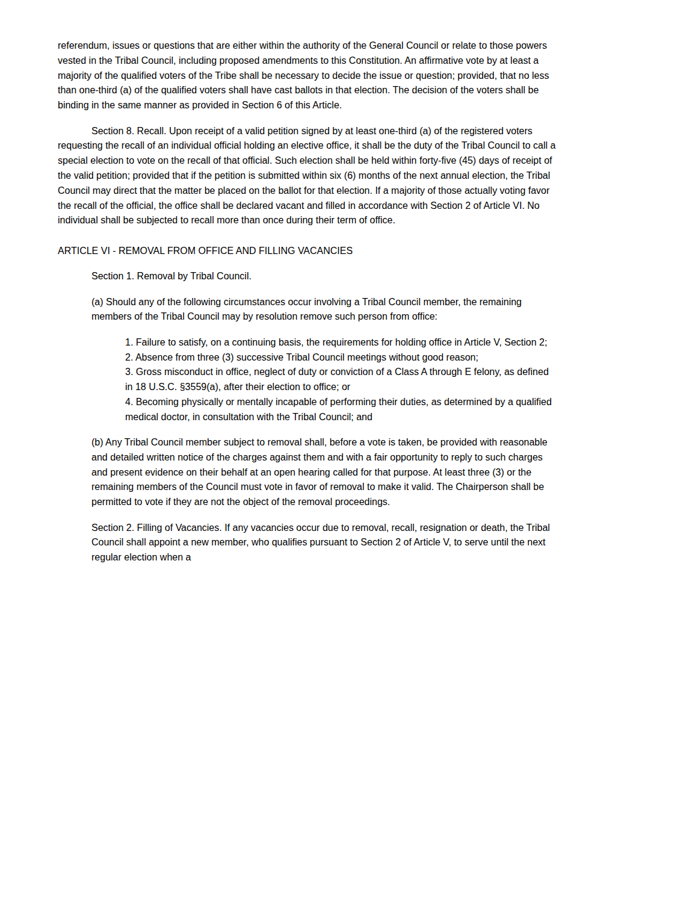referendum, issues or questions that are either within the authority of the General Council or relate to those powers vested in the Tribal Council, including proposed amendments to this Constitution. An affirmative vote by at least a majority of the qualified voters of the Tribe shall be necessary to decide the issue or question; provided, that no less than one-third (a) of the qualified voters shall have cast ballots in that election. The decision of the voters shall be binding in the same manner as provided in Section 6 of this Article.
Section 8. Recall. Upon receipt of a valid petition signed by at least one-third (a) of the registered voters requesting the recall of an individual official holding an elective office, it shall be the duty of the Tribal Council to call a special election to vote on the recall of that official. Such election shall be held within forty-five (45) days of receipt of the valid petition; provided that if the petition is submitted within six (6) months of the next annual election, the Tribal Council may direct that the matter be placed on the ballot for that election. If a majority of those actually voting favor the recall of the official, the office shall be declared vacant and filled in accordance with Section 2 of Article VI. No individual shall be subjected to recall more than once during their term of office.
ARTICLE VI - REMOVAL FROM OFFICE AND FILLING VACANCIES
Section 1. Removal by Tribal Council.
(a) Should any of the following circumstances occur involving a Tribal Council member, the remaining members of the Tribal Council may by resolution remove such person from office:
1. Failure to satisfy, on a continuing basis, the requirements for holding office in Article V, Section 2; 2. Absence from three (3) successive Tribal Council meetings without good reason; 3. Gross misconduct in office, neglect of duty or conviction of a Class A through E felony, as defined in 18 U.S.C. §3559(a), after their election to office; or 4. Becoming physically or mentally incapable of performing their duties, as determined by a qualified medical doctor, in consultation with the Tribal Council; and
(b) Any Tribal Council member subject to removal shall, before a vote is taken, be provided with reasonable and detailed written notice of the charges against them and with a fair opportunity to reply to such charges and present evidence on their behalf at an open hearing called for that purpose. At least three (3) or the remaining members of the Council must vote in favor of removal to make it valid. The Chairperson shall be permitted to vote if they are not the object of the removal proceedings.
Section 2. Filling of Vacancies. If any vacancies occur due to removal, recall, resignation or death, the Tribal Council shall appoint a new member, who qualifies pursuant to Section 2 of Article V, to serve until the next regular election when a